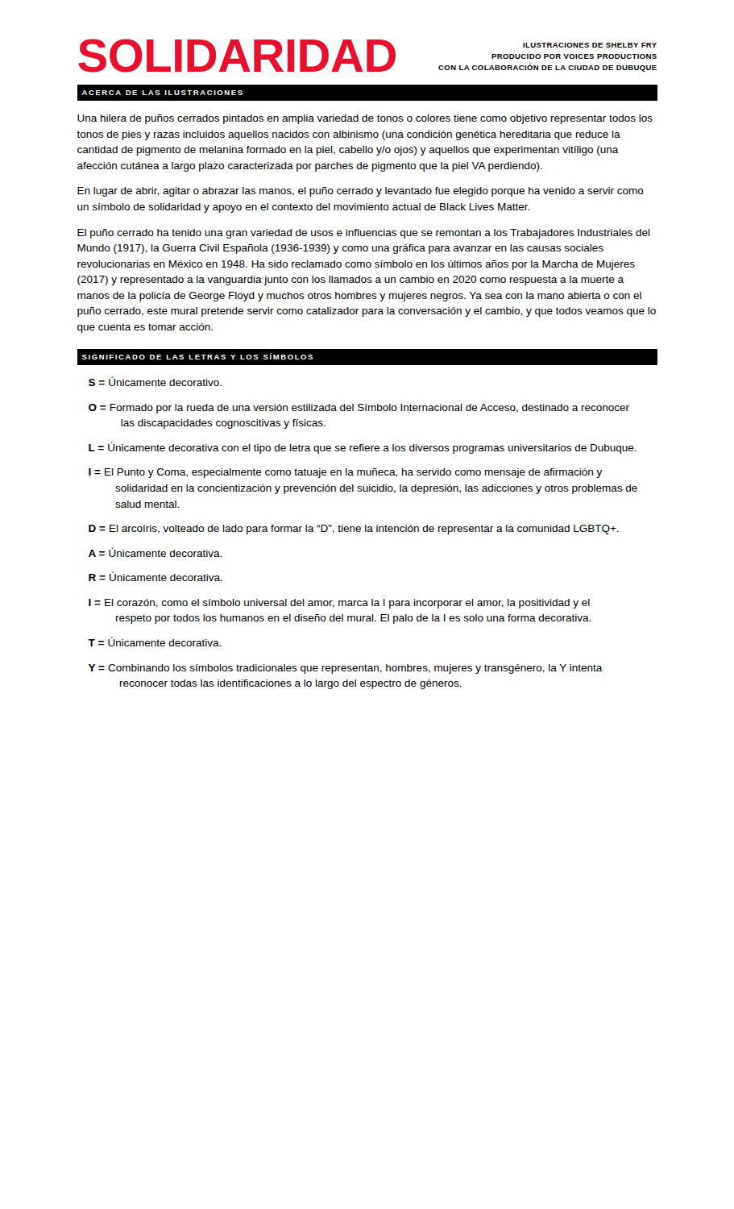SOLIDARIDAD
Ilustraciones de Shelby Fry
Producido por Voices Productions
con la colaboración de la Ciudad de Dubuque
Acerca de las ilustraciones
Una hilera de puños cerrados pintados en amplia variedad de tonos o colores tiene como objetivo representar todos los tonos de pies y razas incluidos aquellos nacidos con albinismo (una condición genética hereditaria que reduce la cantidad de pigmento de melanina formado en la piel, cabello y/o ojos) y aquellos que experimentan vitíligo (una afección cutánea a largo plazo caracterizada por parches de pigmento que la piel VA perdiendo).
En lugar de abrir, agitar o abrazar las manos, el puño cerrado y levantado fue elegido porque ha venido a servir como un símbolo de solidaridad y apoyo en el contexto del movimiento actual de Black Lives Matter.
El puño cerrado ha tenido una gran variedad de usos e influencias que se remontan a los Trabajadores Industriales del Mundo (1917), la Guerra Civil Española (1936-1939) y como una gráfica para avanzar en las causas sociales revolucionarias en México en 1948. Ha sido reclamado como símbolo en los últimos años por la Marcha de Mujeres (2017) y representado a la vanguardia junto con los llamados a un cambio en 2020 como respuesta a la muerte a manos de la policía de George Floyd y muchos otros hombres y mujeres negros. Ya sea con la mano abierta o con el puño cerrado, este mural pretende servir como catalizador para la conversación y el cambio, y que todos veamos que lo que cuenta es tomar acción.
Significado de las letras y los símbolos
S =
Únicamente decorativo.
O =
Formado por la rueda de una versión estilizada del Símbolo Internacional de Acceso, destinado a reconocer las discapacidades cognoscitivas y físicas.
L =
Únicamente decorativa con el tipo de letra que se refiere a los diversos programas universitarios de Dubuque.
I =
El Punto y Coma, especialmente como tatuaje en la muñeca, ha servido como mensaje de afirmación y solidaridad en la concientización y prevención del suicidio, la depresión, las adicciones y otros problemas de salud mental.
D =
El arcoíris, volteado de lado para formar la “D”, tiene la intención de representar a la comunidad LGBTQ+.
A =
Únicamente decorativa.
R =
Únicamente decorativa.
I =
El corazón, como el símbolo universal del amor, marca la I para incorporar el amor, la positividad y el respeto por todos los humanos en el diseño del mural. El palo de la I es solo una forma decorativa.
T =
Únicamente decorativa.
Y =
Combinando los símbolos tradicionales que representan, hombres, mujeres y transgénero, la Y intenta reconocer todas las identificaciones a lo largo del espectro de géneros.